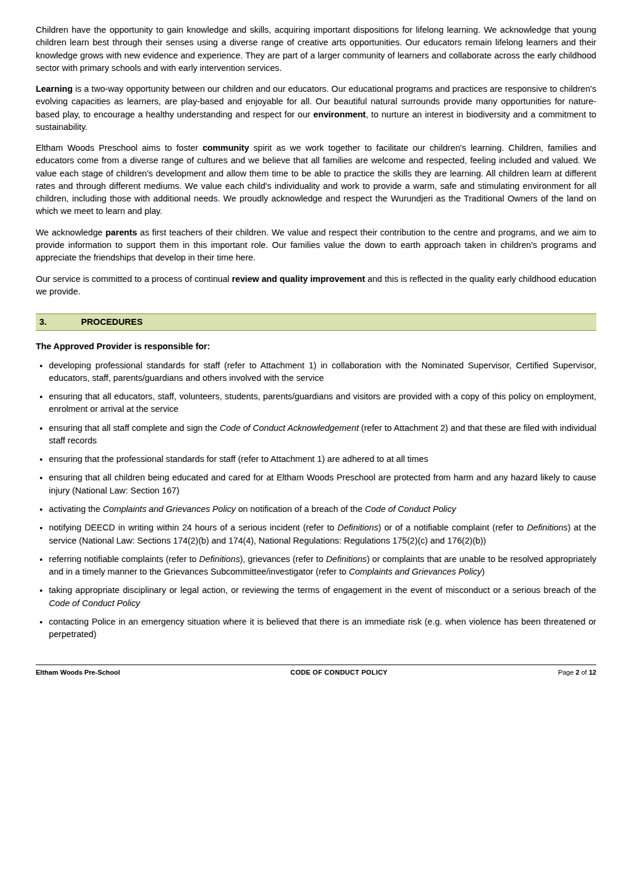Children have the opportunity to gain knowledge and skills, acquiring important dispositions for lifelong learning. We acknowledge that young children learn best through their senses using a diverse range of creative arts opportunities. Our educators remain lifelong learners and their knowledge grows with new evidence and experience. They are part of a larger community of learners and collaborate across the early childhood sector with primary schools and with early intervention services.
Learning is a two-way opportunity between our children and our educators. Our educational programs and practices are responsive to children's evolving capacities as learners, are play-based and enjoyable for all. Our beautiful natural surrounds provide many opportunities for nature-based play, to encourage a healthy understanding and respect for our environment, to nurture an interest in biodiversity and a commitment to sustainability.
Eltham Woods Preschool aims to foster community spirit as we work together to facilitate our children's learning. Children, families and educators come from a diverse range of cultures and we believe that all families are welcome and respected, feeling included and valued. We value each stage of children's development and allow them time to be able to practice the skills they are learning. All children learn at different rates and through different mediums. We value each child's individuality and work to provide a warm, safe and stimulating environment for all children, including those with additional needs. We proudly acknowledge and respect the Wurundjeri as the Traditional Owners of the land on which we meet to learn and play.
We acknowledge parents as first teachers of their children. We value and respect their contribution to the centre and programs, and we aim to provide information to support them in this important role. Our families value the down to earth approach taken in children's programs and appreciate the friendships that develop in their time here.
Our service is committed to a process of continual review and quality improvement and this is reflected in the quality early childhood education we provide.
3. PROCEDURES
The Approved Provider is responsible for:
developing professional standards for staff (refer to Attachment 1) in collaboration with the Nominated Supervisor, Certified Supervisor, educators, staff, parents/guardians and others involved with the service
ensuring that all educators, staff, volunteers, students, parents/guardians and visitors are provided with a copy of this policy on employment, enrolment or arrival at the service
ensuring that all staff complete and sign the Code of Conduct Acknowledgement (refer to Attachment 2) and that these are filed with individual staff records
ensuring that the professional standards for staff (refer to Attachment 1) are adhered to at all times
ensuring that all children being educated and cared for at Eltham Woods Preschool are protected from harm and any hazard likely to cause injury (National Law: Section 167)
activating the Complaints and Grievances Policy on notification of a breach of the Code of Conduct Policy
notifying DEECD in writing within 24 hours of a serious incident (refer to Definitions) or of a notifiable complaint (refer to Definitions) at the service (National Law: Sections 174(2)(b) and 174(4), National Regulations: Regulations 175(2)(c) and 176(2)(b))
referring notifiable complaints (refer to Definitions), grievances (refer to Definitions) or complaints that are unable to be resolved appropriately and in a timely manner to the Grievances Subcommittee/investigator (refer to Complaints and Grievances Policy)
taking appropriate disciplinary or legal action, or reviewing the terms of engagement in the event of misconduct or a serious breach of the Code of Conduct Policy
contacting Police in an emergency situation where it is believed that there is an immediate risk (e.g. when violence has been threatened or perpetrated)
Eltham Woods Pre-School CODE OF CONDUCT POLICY Page 2 of 12